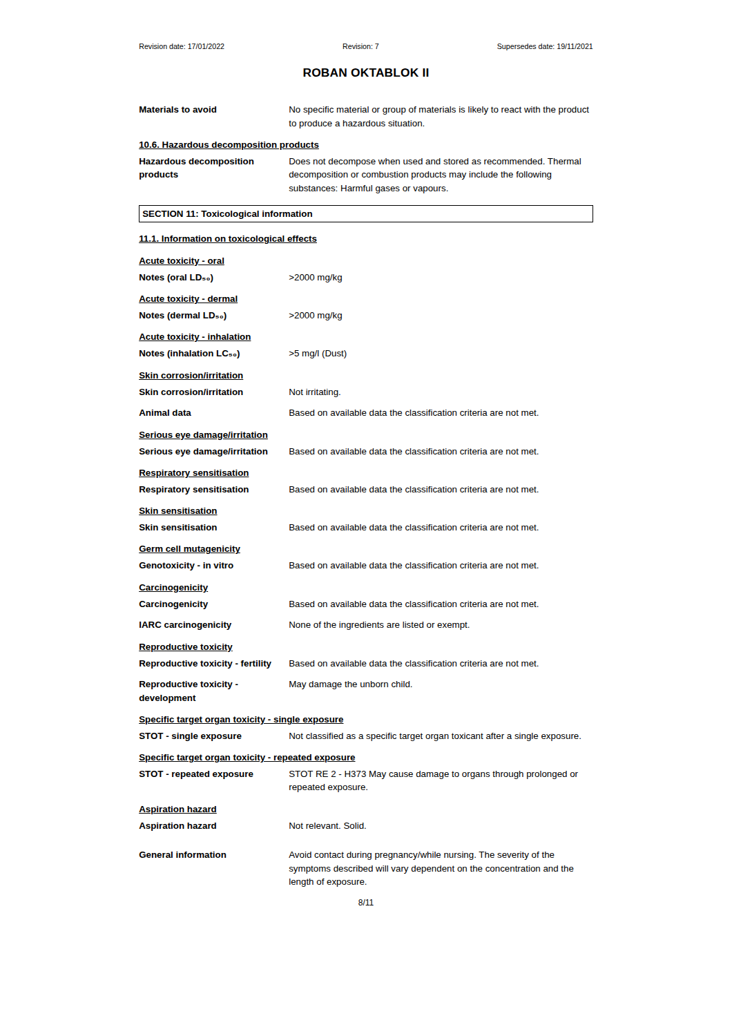Revision date: 17/01/2022 Revision: 7 Supersedes date: 19/11/2021
ROBAN OKTABLOK II
Materials to avoid
No specific material or group of materials is likely to react with the product to produce a hazardous situation.
10.6. Hazardous decomposition products
Hazardous decomposition products
Does not decompose when used and stored as recommended. Thermal decomposition or combustion products may include the following substances: Harmful gases or vapours.
SECTION 11: Toxicological information
11.1. Information on toxicological effects
Acute toxicity - oral
Notes (oral LD₅₀)
>2000 mg/kg
Acute toxicity - dermal
Notes (dermal LD₅₀)
>2000 mg/kg
Acute toxicity - inhalation
Notes (inhalation LC₅₀)
>5 mg/l (Dust)
Skin corrosion/irritation
Skin corrosion/irritation
Not irritating.
Animal data
Based on available data the classification criteria are not met.
Serious eye damage/irritation
Serious eye damage/irritation
Based on available data the classification criteria are not met.
Respiratory sensitisation
Respiratory sensitisation
Based on available data the classification criteria are not met.
Skin sensitisation
Skin sensitisation
Based on available data the classification criteria are not met.
Germ cell mutagenicity
Genotoxicity - in vitro
Based on available data the classification criteria are not met.
Carcinogenicity
Carcinogenicity
Based on available data the classification criteria are not met.
IARC carcinogenicity
None of the ingredients are listed or exempt.
Reproductive toxicity
Reproductive toxicity - fertility
Based on available data the classification criteria are not met.
Reproductive toxicity - development
May damage the unborn child.
Specific target organ toxicity - single exposure
STOT - single exposure
Not classified as a specific target organ toxicant after a single exposure.
Specific target organ toxicity - repeated exposure
STOT - repeated exposure
STOT RE 2 - H373 May cause damage to organs through prolonged or repeated exposure.
Aspiration hazard
Aspiration hazard
Not relevant. Solid.
General information
Avoid contact during pregnancy/while nursing. The severity of the symptoms described will vary dependent on the concentration and the length of exposure.
8/11